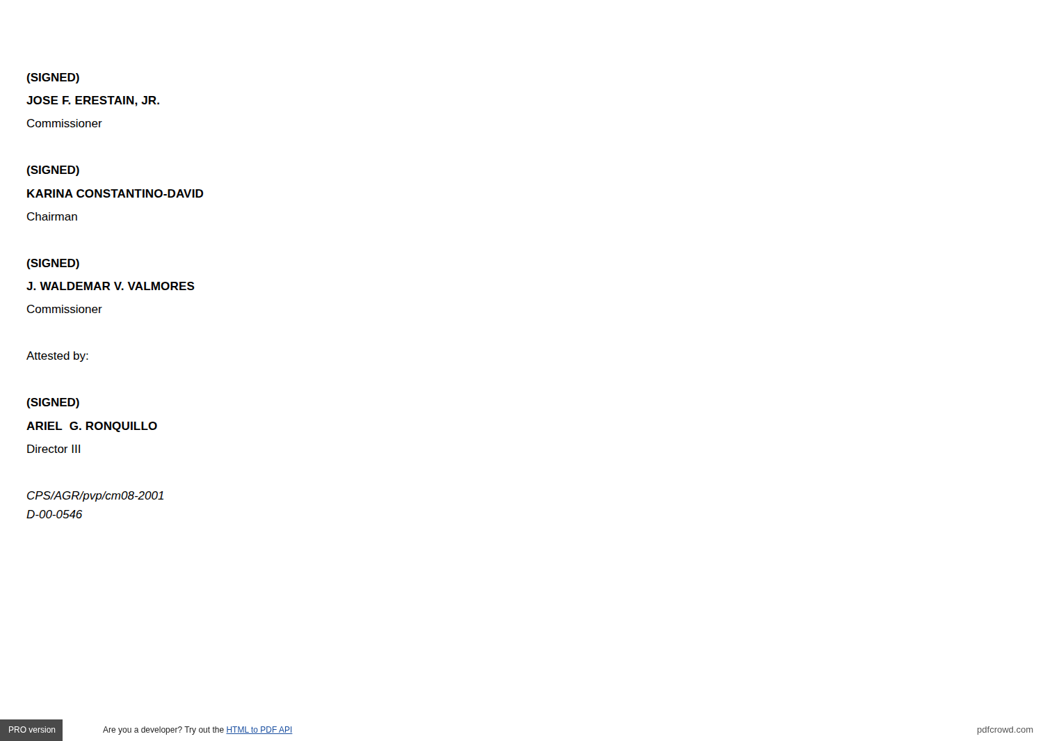(SIGNED)
JOSE F. ERESTAIN, JR.
Commissioner
(SIGNED)
KARINA CONSTANTINO-DAVID
Chairman
(SIGNED)
J. WALDEMAR V. VALMORES
Commissioner
Attested by:
(SIGNED)
ARIEL G. RONQUILLO
Director III
CPS/AGR/pvp/cm08-2001
D-00-0546
PRO version Are you a developer? Try out the HTML to PDF API pdfcrowd.com